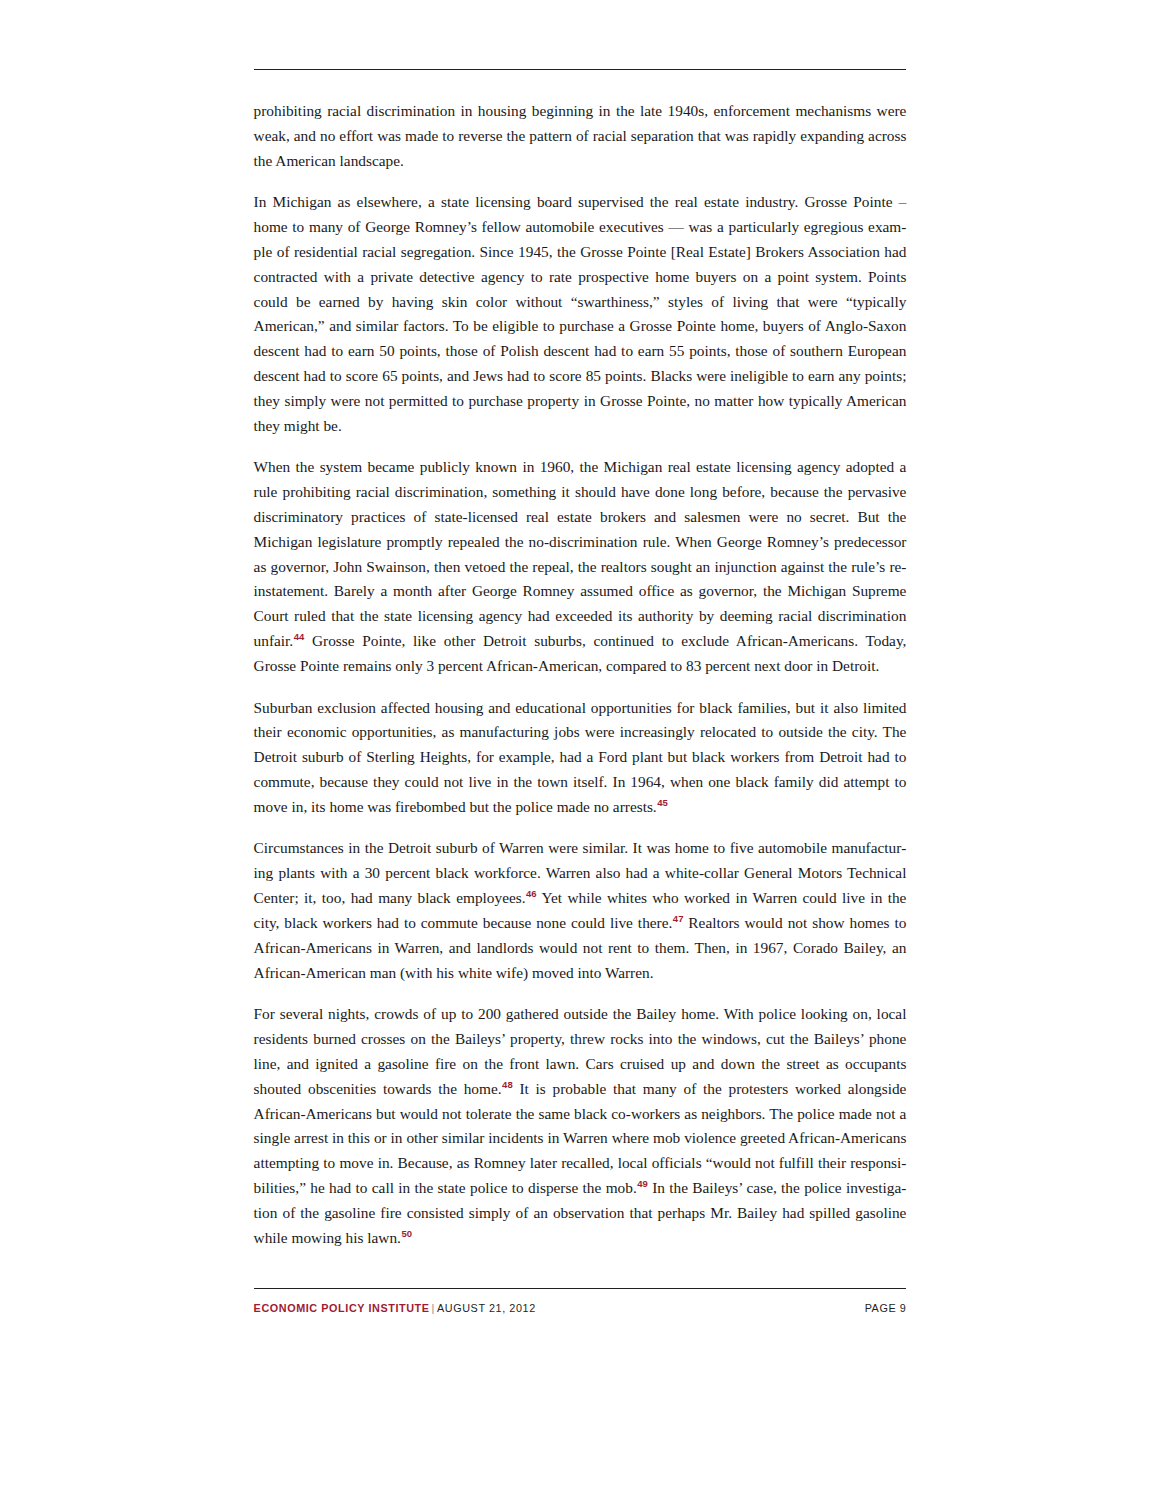prohibiting racial discrimination in housing beginning in the late 1940s, enforcement mechanisms were weak, and no effort was made to reverse the pattern of racial separation that was rapidly expanding across the American landscape.
In Michigan as elsewhere, a state licensing board supervised the real estate industry. Grosse Pointe – home to many of George Romney’s fellow automobile executives — was a particularly egregious example of residential racial segregation. Since 1945, the Grosse Pointe [Real Estate] Brokers Association had contracted with a private detective agency to rate prospective home buyers on a point system. Points could be earned by having skin color without “swarthiness,” styles of living that were “typically American,” and similar factors. To be eligible to purchase a Grosse Pointe home, buyers of Anglo-Saxon descent had to earn 50 points, those of Polish descent had to earn 55 points, those of southern European descent had to score 65 points, and Jews had to score 85 points. Blacks were ineligible to earn any points; they simply were not permitted to purchase property in Grosse Pointe, no matter how typically American they might be.
When the system became publicly known in 1960, the Michigan real estate licensing agency adopted a rule prohibiting racial discrimination, something it should have done long before, because the pervasive discriminatory practices of state-licensed real estate brokers and salesmen were no secret. But the Michigan legislature promptly repealed the no-discrimination rule. When George Romney’s predecessor as governor, John Swainson, then vetoed the repeal, the realtors sought an injunction against the rule’s reinstatement. Barely a month after George Romney assumed office as governor, the Michigan Supreme Court ruled that the state licensing agency had exceeded its authority by deeming racial discrimination unfair.44 Grosse Pointe, like other Detroit suburbs, continued to exclude African-Americans. Today, Grosse Pointe remains only 3 percent African-American, compared to 83 percent next door in Detroit.
Suburban exclusion affected housing and educational opportunities for black families, but it also limited their economic opportunities, as manufacturing jobs were increasingly relocated to outside the city. The Detroit suburb of Sterling Heights, for example, had a Ford plant but black workers from Detroit had to commute, because they could not live in the town itself. In 1964, when one black family did attempt to move in, its home was firebombed but the police made no arrests.45
Circumstances in the Detroit suburb of Warren were similar. It was home to five automobile manufacturing plants with a 30 percent black workforce. Warren also had a white-collar General Motors Technical Center; it, too, had many black employees.46 Yet while whites who worked in Warren could live in the city, black workers had to commute because none could live there.47 Realtors would not show homes to African-Americans in Warren, and landlords would not rent to them. Then, in 1967, Corado Bailey, an African-American man (with his white wife) moved into Warren.
For several nights, crowds of up to 200 gathered outside the Bailey home. With police looking on, local residents burned crosses on the Baileys’ property, threw rocks into the windows, cut the Baileys’ phone line, and ignited a gasoline fire on the front lawn. Cars cruised up and down the street as occupants shouted obscenities towards the home.48 It is probable that many of the protesters worked alongside African-Americans but would not tolerate the same black co-workers as neighbors. The police made not a single arrest in this or in other similar incidents in Warren where mob violence greeted African-Americans attempting to move in. Because, as Romney later recalled, local officials “would not fulfill their responsibilities,” he had to call in the state police to disperse the mob.49 In the Baileys’ case, the police investigation of the gasoline fire consisted simply of an observation that perhaps Mr. Bailey had spilled gasoline while mowing his lawn.50
ECONOMIC POLICY INSTITUTE|AUGUST 21, 2012
PAGE 9